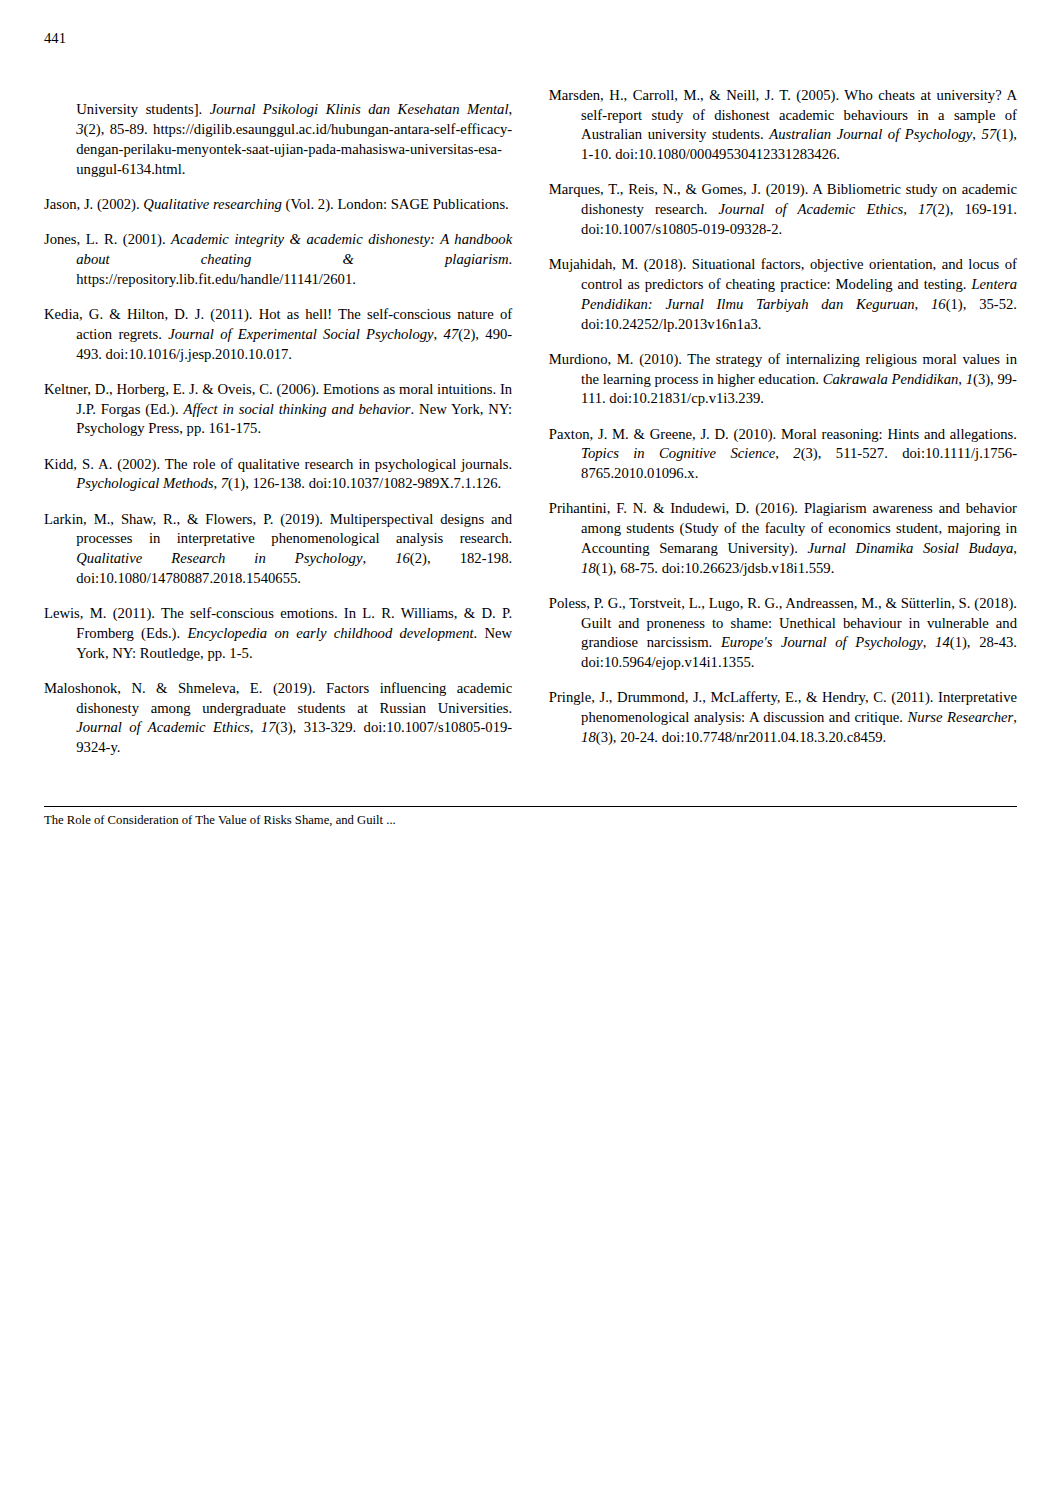441
University students]. Journal Psikologi Klinis dan Kesehatan Mental, 3(2), 85-89. https://digilib.esaunggul.ac.id/hubungan-antara-self-efficacy-dengan-perilaku-menyontek-saat-ujian-pada-mahasiswa-universitas-esa-unggul-6134.html.
Jason, J. (2002). Qualitative researching (Vol. 2). London: SAGE Publications.
Jones, L. R. (2001). Academic integrity & academic dishonesty: A handbook about cheating & plagiarism. https://repository.lib.fit.edu/handle/11141/2601.
Kedia, G. & Hilton, D. J. (2011). Hot as hell! The self-conscious nature of action regrets. Journal of Experimental Social Psychology, 47(2), 490-493. doi:10.1016/j.jesp.2010.10.017.
Keltner, D., Horberg, E. J. & Oveis, C. (2006). Emotions as moral intuitions. In J.P. Forgas (Ed.). Affect in social thinking and behavior. New York, NY: Psychology Press, pp. 161-175.
Kidd, S. A. (2002). The role of qualitative research in psychological journals. Psychological Methods, 7(1), 126-138. doi:10.1037/1082-989X.7.1.126.
Larkin, M., Shaw, R., & Flowers, P. (2019). Multiperspectival designs and processes in interpretative phenomenological analysis research. Qualitative Research in Psychology, 16(2), 182-198. doi:10.1080/14780887.2018.1540655.
Lewis, M. (2011). The self-conscious emotions. In L. R. Williams, & D. P. Fromberg (Eds.). Encyclopedia on early childhood development. New York, NY: Routledge, pp. 1-5.
Maloshonok, N. & Shmeleva, E. (2019). Factors influencing academic dishonesty among undergraduate students at Russian Universities. Journal of Academic Ethics, 17(3), 313-329. doi:10.1007/s10805-019-9324-y.
Marsden, H., Carroll, M., & Neill, J. T. (2005). Who cheats at university? A self-report study of dishonest academic behaviours in a sample of Australian university students. Australian Journal of Psychology, 57(1), 1-10. doi:10.1080/00049530412331283426.
Marques, T., Reis, N., & Gomes, J. (2019). A Bibliometric study on academic dishonesty research. Journal of Academic Ethics, 17(2), 169-191. doi:10.1007/s10805-019-09328-2.
Mujahidah, M. (2018). Situational factors, objective orientation, and locus of control as predictors of cheating practice: Modeling and testing. Lentera Pendidikan: Jurnal Ilmu Tarbiyah dan Keguruan, 16(1), 35-52. doi:10.24252/lp.2013v16n1a3.
Murdiono, M. (2010). The strategy of internalizing religious moral values in the learning process in higher education. Cakrawala Pendidikan, 1(3), 99-111. doi:10.21831/cp.v1i3.239.
Paxton, J. M. & Greene, J. D. (2010). Moral reasoning: Hints and allegations. Topics in Cognitive Science, 2(3), 511-527. doi:10.1111/j.1756-8765.2010.01096.x.
Prihantini, F. N. & Indudewi, D. (2016). Plagiarism awareness and behavior among students (Study of the faculty of economics student, majoring in Accounting Semarang University). Jurnal Dinamika Sosial Budaya, 18(1), 68-75. doi:10.26623/jdsb.v18i1.559.
Poless, P. G., Torstveit, L., Lugo, R. G., Andreassen, M., & Sütterlin, S. (2018). Guilt and proneness to shame: Unethical behaviour in vulnerable and grandiose narcissism. Europe's Journal of Psychology, 14(1), 28-43. doi:10.5964/ejop.v14i1.1355.
Pringle, J., Drummond, J., McLafferty, E., & Hendry, C. (2011). Interpretative phenomenological analysis: A discussion and critique. Nurse Researcher, 18(3), 20-24. doi:10.7748/nr2011.04.18.3.20.c8459.
The Role of Consideration of The Value of Risks Shame, and Guilt ...